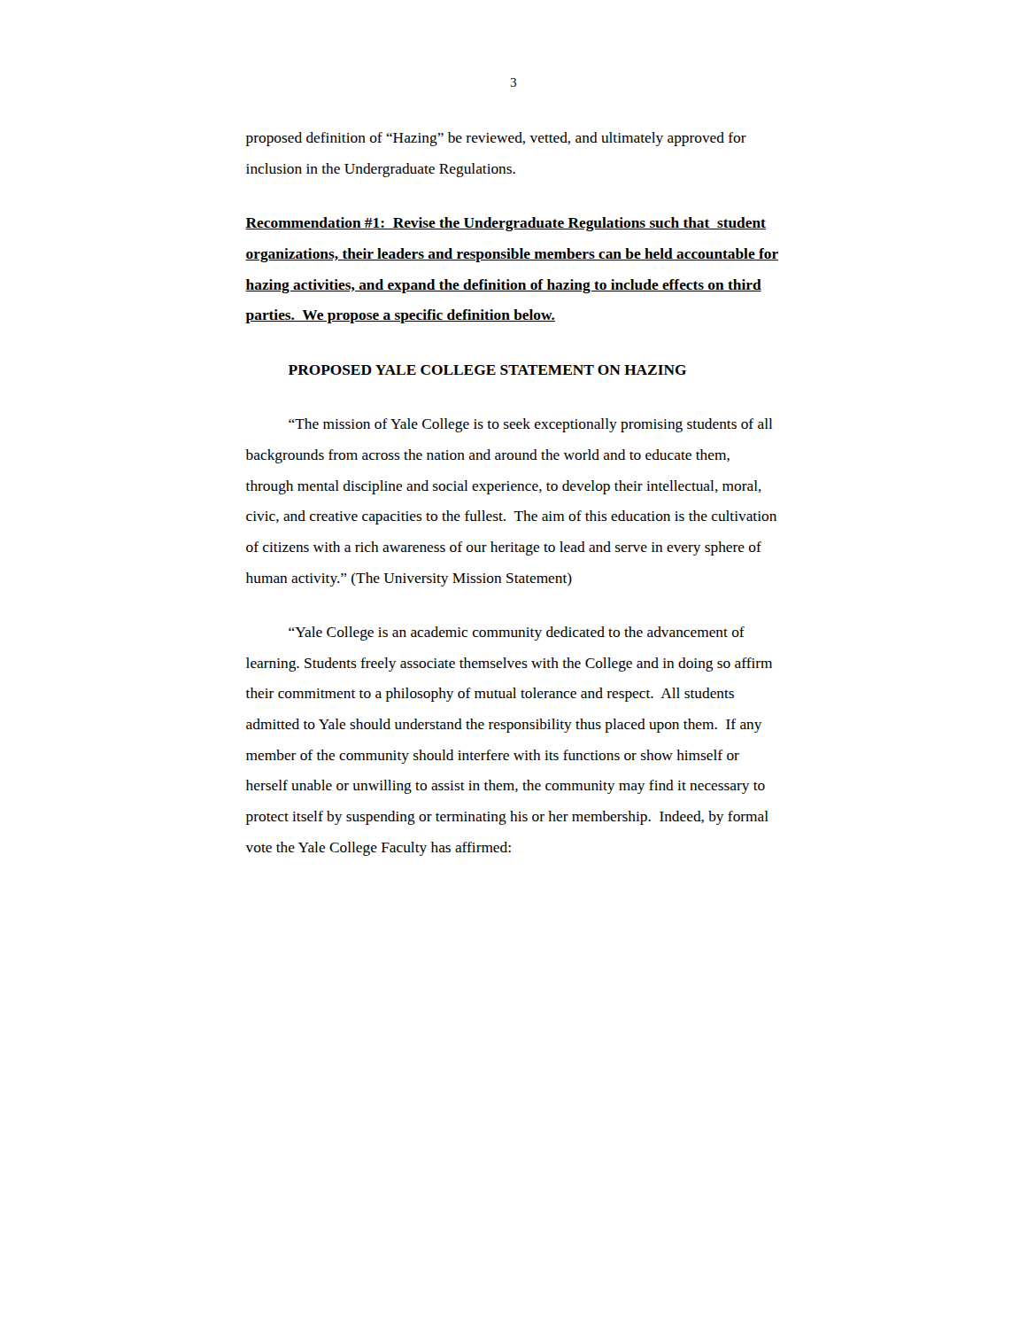3
proposed definition of “Hazing” be reviewed, vetted, and ultimately approved for inclusion in the Undergraduate Regulations.
Recommendation #1: Revise the Undergraduate Regulations such that student organizations, their leaders and responsible members can be held accountable for hazing activities, and expand the definition of hazing to include effects on third parties. We propose a specific definition below.
PROPOSED YALE COLLEGE STATEMENT ON HAZING
“The mission of Yale College is to seek exceptionally promising students of all backgrounds from across the nation and around the world and to educate them, through mental discipline and social experience, to develop their intellectual, moral, civic, and creative capacities to the fullest. The aim of this education is the cultivation of citizens with a rich awareness of our heritage to lead and serve in every sphere of human activity.” (The University Mission Statement)
“Yale College is an academic community dedicated to the advancement of learning. Students freely associate themselves with the College and in doing so affirm their commitment to a philosophy of mutual tolerance and respect. All students admitted to Yale should understand the responsibility thus placed upon them. If any member of the community should interfere with its functions or show himself or herself unable or unwilling to assist in them, the community may find it necessary to protect itself by suspending or terminating his or her membership. Indeed, by formal vote the Yale College Faculty has affirmed: